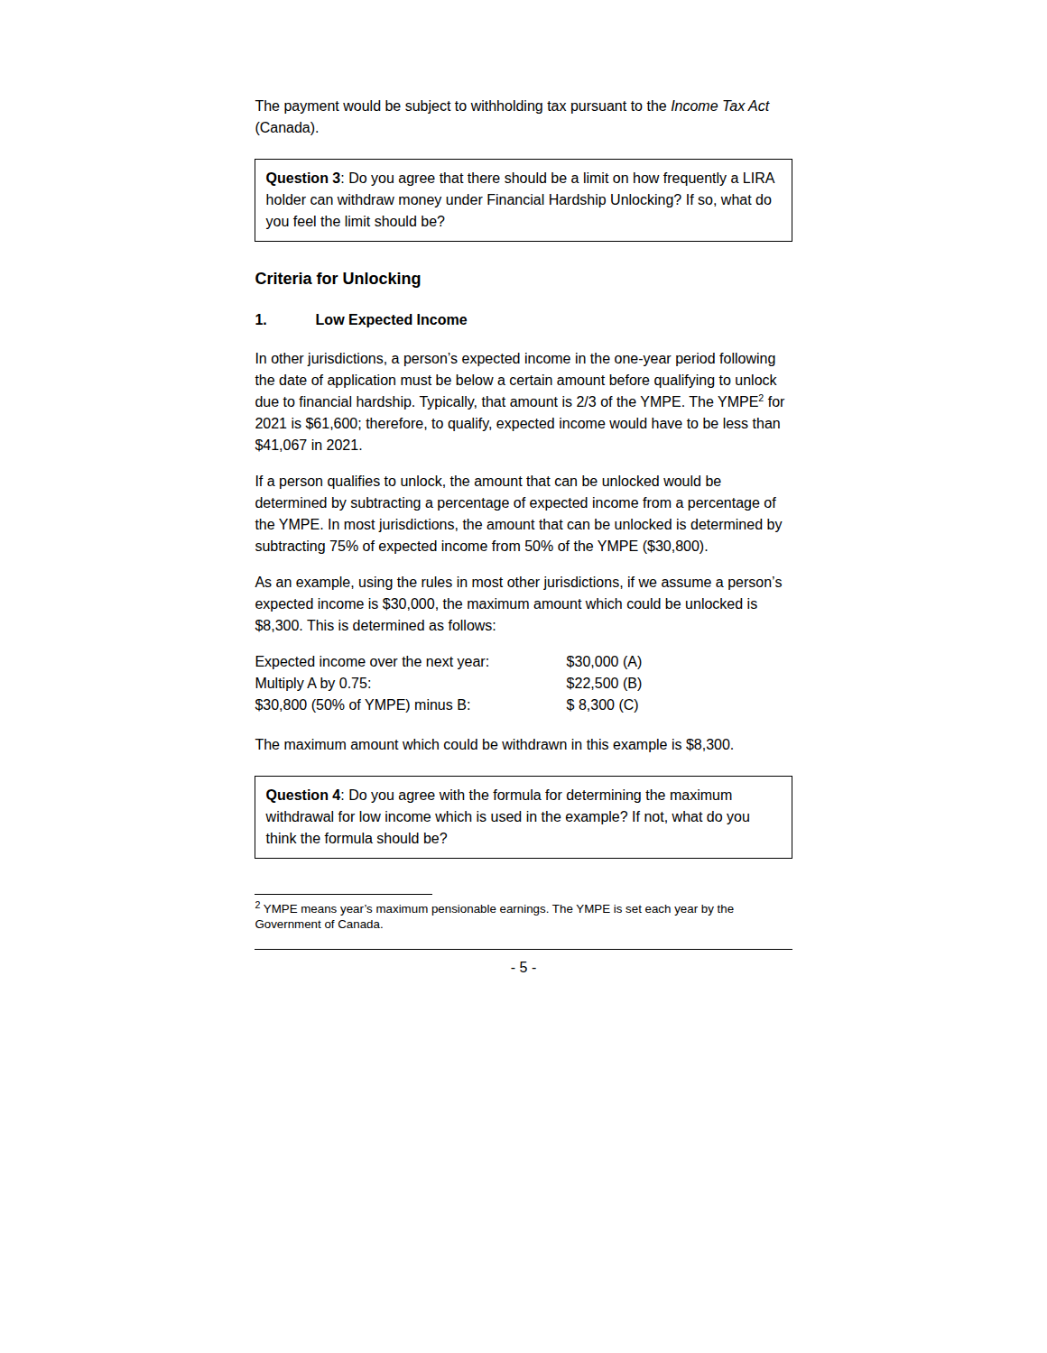The payment would be subject to withholding tax pursuant to the Income Tax Act (Canada).
Question 3: Do you agree that there should be a limit on how frequently a LIRA holder can withdraw money under Financial Hardship Unlocking? If so, what do you feel the limit should be?
Criteria for Unlocking
1. Low Expected Income
In other jurisdictions, a person’s expected income in the one-year period following the date of application must be below a certain amount before qualifying to unlock due to financial hardship. Typically, that amount is 2/3 of the YMPE. The YMPE2 for 2021 is $61,600; therefore, to qualify, expected income would have to be less than $41,067 in 2021.
If a person qualifies to unlock, the amount that can be unlocked would be determined by subtracting a percentage of expected income from a percentage of the YMPE. In most jurisdictions, the amount that can be unlocked is determined by subtracting 75% of expected income from 50% of the YMPE ($30,800).
As an example, using the rules in most other jurisdictions, if we assume a person’s expected income is $30,000, the maximum amount which could be unlocked is $8,300. This is determined as follows:
| Expected income over the next year: | $30,000 (A) |
| Multiply A by 0.75: | $22,500 (B) |
| $30,800 (50% of YMPE) minus B: | $ 8,300 (C) |
The maximum amount which could be withdrawn in this example is $8,300.
Question 4: Do you agree with the formula for determining the maximum withdrawal for low income which is used in the example? If not, what do you think the formula should be?
2 YMPE means year’s maximum pensionable earnings. The YMPE is set each year by the Government of Canada.
- 5 -